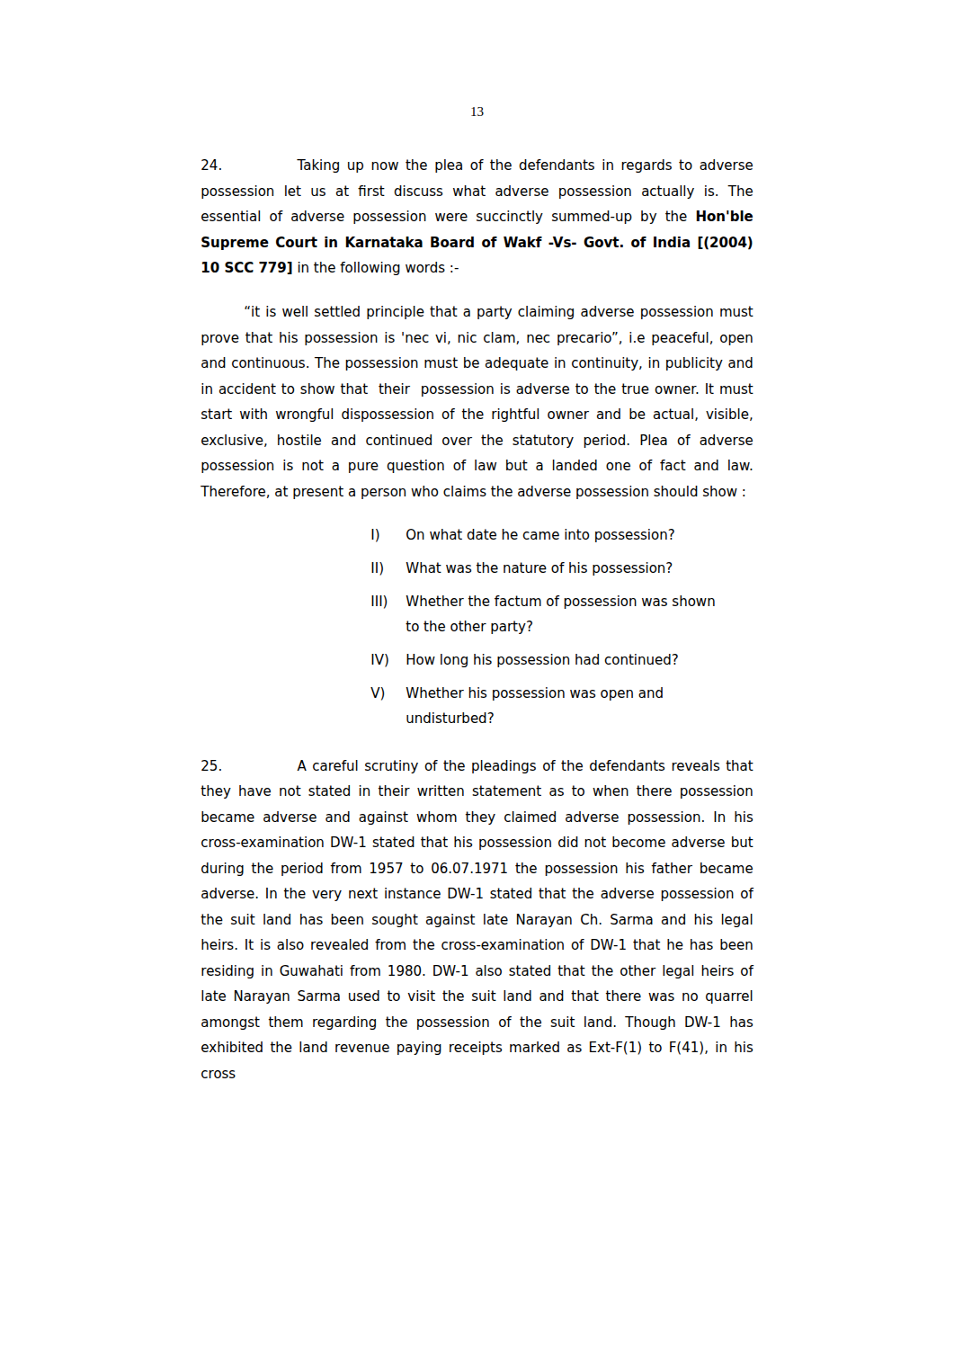13
24. Taking up now the plea of the defendants in regards to adverse possession let us at first discuss what adverse possession actually is. The essential of adverse possession were succinctly summed-up by the Hon'ble Supreme Court in Karnataka Board of Wakf -Vs- Govt. of India [(2004) 10 SCC 779] in the following words :-
“it is well settled principle that a party claiming adverse possession must prove that his possession is 'nec vi, nic clam, nec precario”, i.e peaceful, open and continuous. The possession must be adequate in continuity, in publicity and in accident to show that their possession is adverse to the true owner. It must start with wrongful dispossession of the rightful owner and be actual, visible, exclusive, hostile and continued over the statutory period. Plea of adverse possession is not a pure question of law but a landed one of fact and law. Therefore, at present a person who claims the adverse possession should show :
I) On what date he came into possession?
II) What was the nature of his possession?
III) Whether the factum of possession was shown to the other party?
IV) How long his possession had continued?
V) Whether his possession was open and undisturbed?
25. A careful scrutiny of the pleadings of the defendants reveals that they have not stated in their written statement as to when there possession became adverse and against whom they claimed adverse possession. In his cross-examination DW-1 stated that his possession did not become adverse but during the period from 1957 to 06.07.1971 the possession his father became adverse. In the very next instance DW-1 stated that the adverse possession of the suit land has been sought against late Narayan Ch. Sarma and his legal heirs. It is also revealed from the cross-examination of DW-1 that he has been residing in Guwahati from 1980. DW-1 also stated that the other legal heirs of late Narayan Sarma used to visit the suit land and that there was no quarrel amongst them regarding the possession of the suit land. Though DW-1 has exhibited the land revenue paying receipts marked as Ext-F(1) to F(41), in his cross